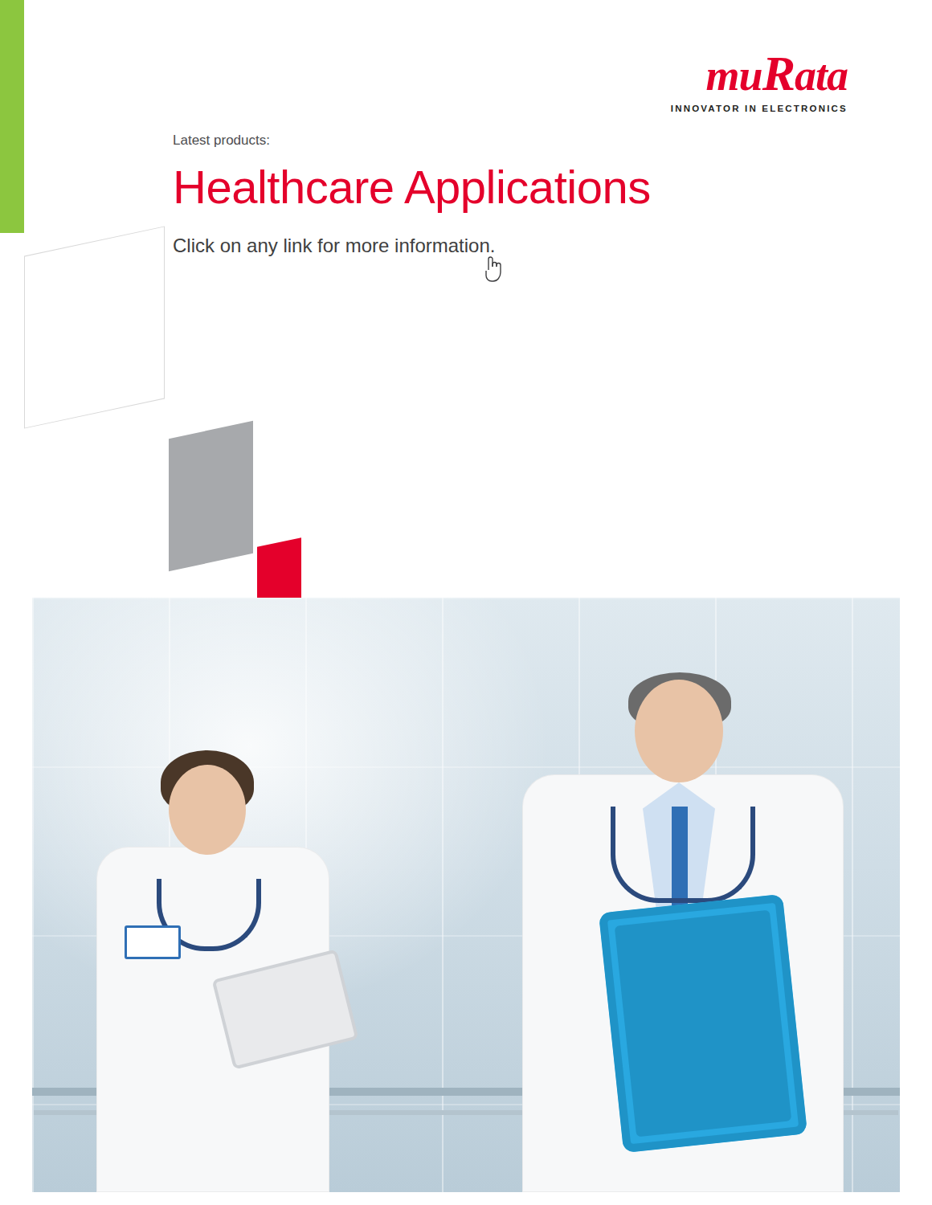mu Rata
INNOVATOR IN ELECTRONICS
Latest products:
Healthcare Applications
Click on any link for more information.
Murata — Latest products: Healthcare Applications. Click on any link for more information.